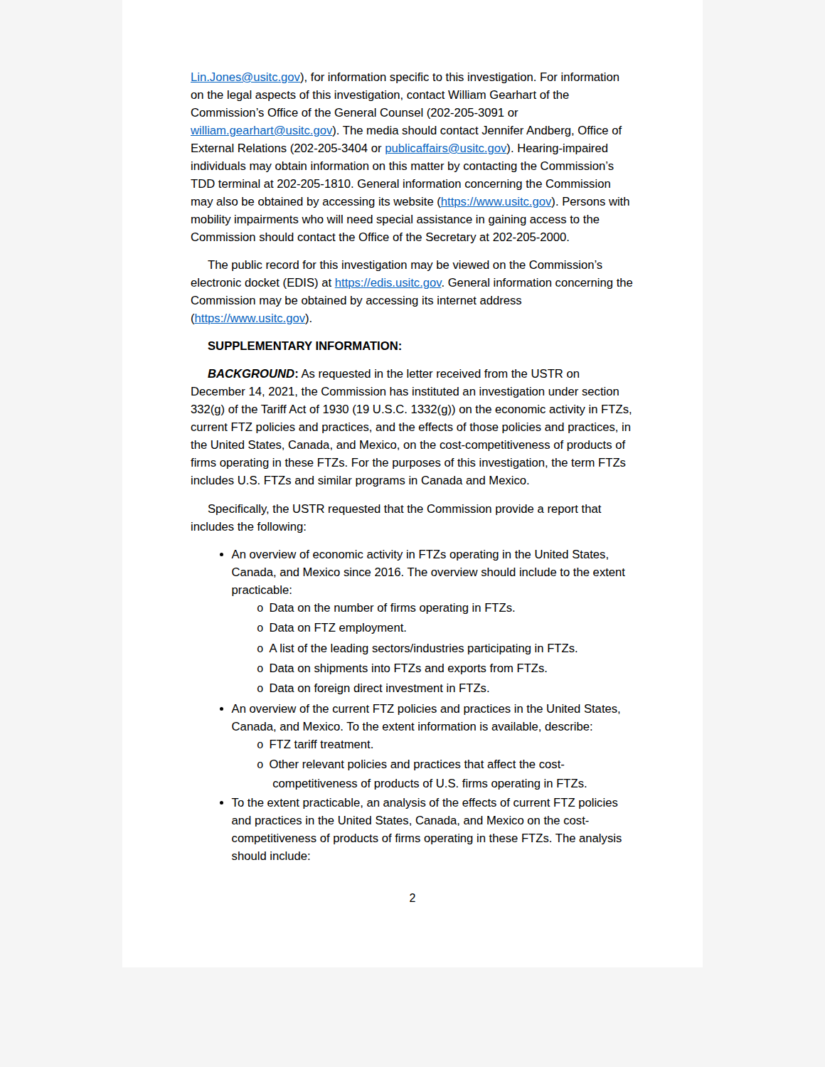Lin.Jones@usitc.gov), for information specific to this investigation. For information on the legal aspects of this investigation, contact William Gearhart of the Commission’s Office of the General Counsel (202-205-3091 or william.gearhart@usitc.gov). The media should contact Jennifer Andberg, Office of External Relations (202-205-3404 or publicaffairs@usitc.gov). Hearing-impaired individuals may obtain information on this matter by contacting the Commission’s TDD terminal at 202-205-1810. General information concerning the Commission may also be obtained by accessing its website (https://www.usitc.gov). Persons with mobility impairments who will need special assistance in gaining access to the Commission should contact the Office of the Secretary at 202-205-2000.
The public record for this investigation may be viewed on the Commission’s electronic docket (EDIS) at https://edis.usitc.gov. General information concerning the Commission may be obtained by accessing its internet address (https://www.usitc.gov).
SUPPLEMENTARY INFORMATION:
BACKGROUND: As requested in the letter received from the USTR on December 14, 2021, the Commission has instituted an investigation under section 332(g) of the Tariff Act of 1930 (19 U.S.C. 1332(g)) on the economic activity in FTZs, current FTZ policies and practices, and the effects of those policies and practices, in the United States, Canada, and Mexico, on the cost-competitiveness of products of firms operating in these FTZs. For the purposes of this investigation, the term FTZs includes U.S. FTZs and similar programs in Canada and Mexico.
Specifically, the USTR requested that the Commission provide a report that includes the following:
An overview of economic activity in FTZs operating in the United States, Canada, and Mexico since 2016. The overview should include to the extent practicable:
Data on the number of firms operating in FTZs.
Data on FTZ employment.
A list of the leading sectors/industries participating in FTZs.
Data on shipments into FTZs and exports from FTZs.
Data on foreign direct investment in FTZs.
An overview of the current FTZ policies and practices in the United States, Canada, and Mexico. To the extent information is available, describe:
FTZ tariff treatment.
Other relevant policies and practices that affect the cost-competitiveness of products of U.S. firms operating in FTZs.
To the extent practicable, an analysis of the effects of current FTZ policies and practices in the United States, Canada, and Mexico on the cost-competitiveness of products of firms operating in these FTZs. The analysis should include:
2